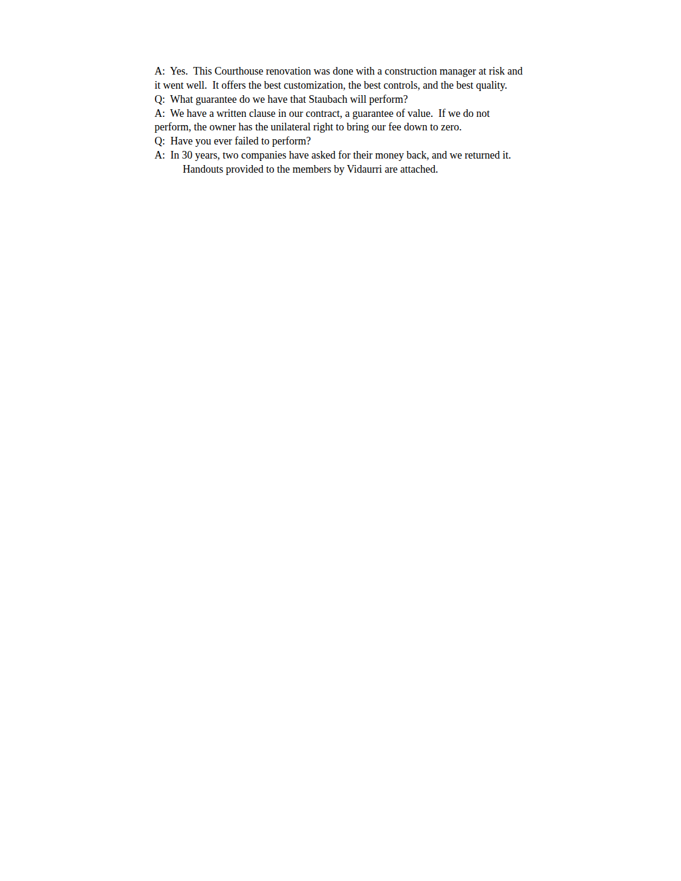A: Yes. This Courthouse renovation was done with a construction manager at risk and it went well. It offers the best customization, the best controls, and the best quality.
Q: What guarantee do we have that Staubach will perform?
A: We have a written clause in our contract, a guarantee of value. If we do not perform, the owner has the unilateral right to bring our fee down to zero.
Q: Have you ever failed to perform?
A: In 30 years, two companies have asked for their money back, and we returned it.
Handouts provided to the members by Vidaurri are attached.